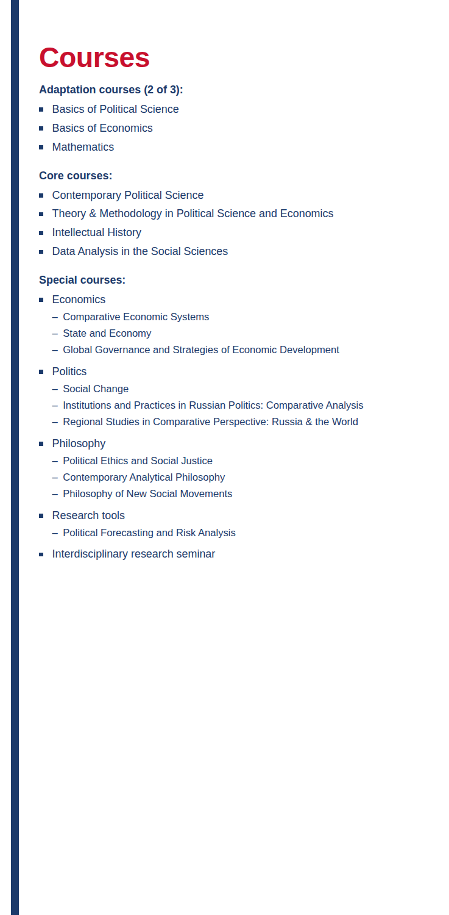Courses
Adaptation courses (2 of 3):
Basics of Political Science
Basics of Economics
Mathematics
Core courses:
Contemporary Political Science
Theory & Methodology in Political Science and Economics
Intellectual History
Data Analysis in the Social Sciences
Special courses:
Economics
Comparative Economic Systems
State and Economy
Global Governance and Strategies of Economic Development
Politics
Social Change
Institutions and Practices in Russian Politics: Comparative Analysis
Regional Studies in Comparative Perspective: Russia & the World
Philosophy
Political Ethics and Social Justice
Contemporary Analytical Philosophy
Philosophy of New Social Movements
Research tools
Political Forecasting and Risk Analysis
Interdisciplinary research seminar